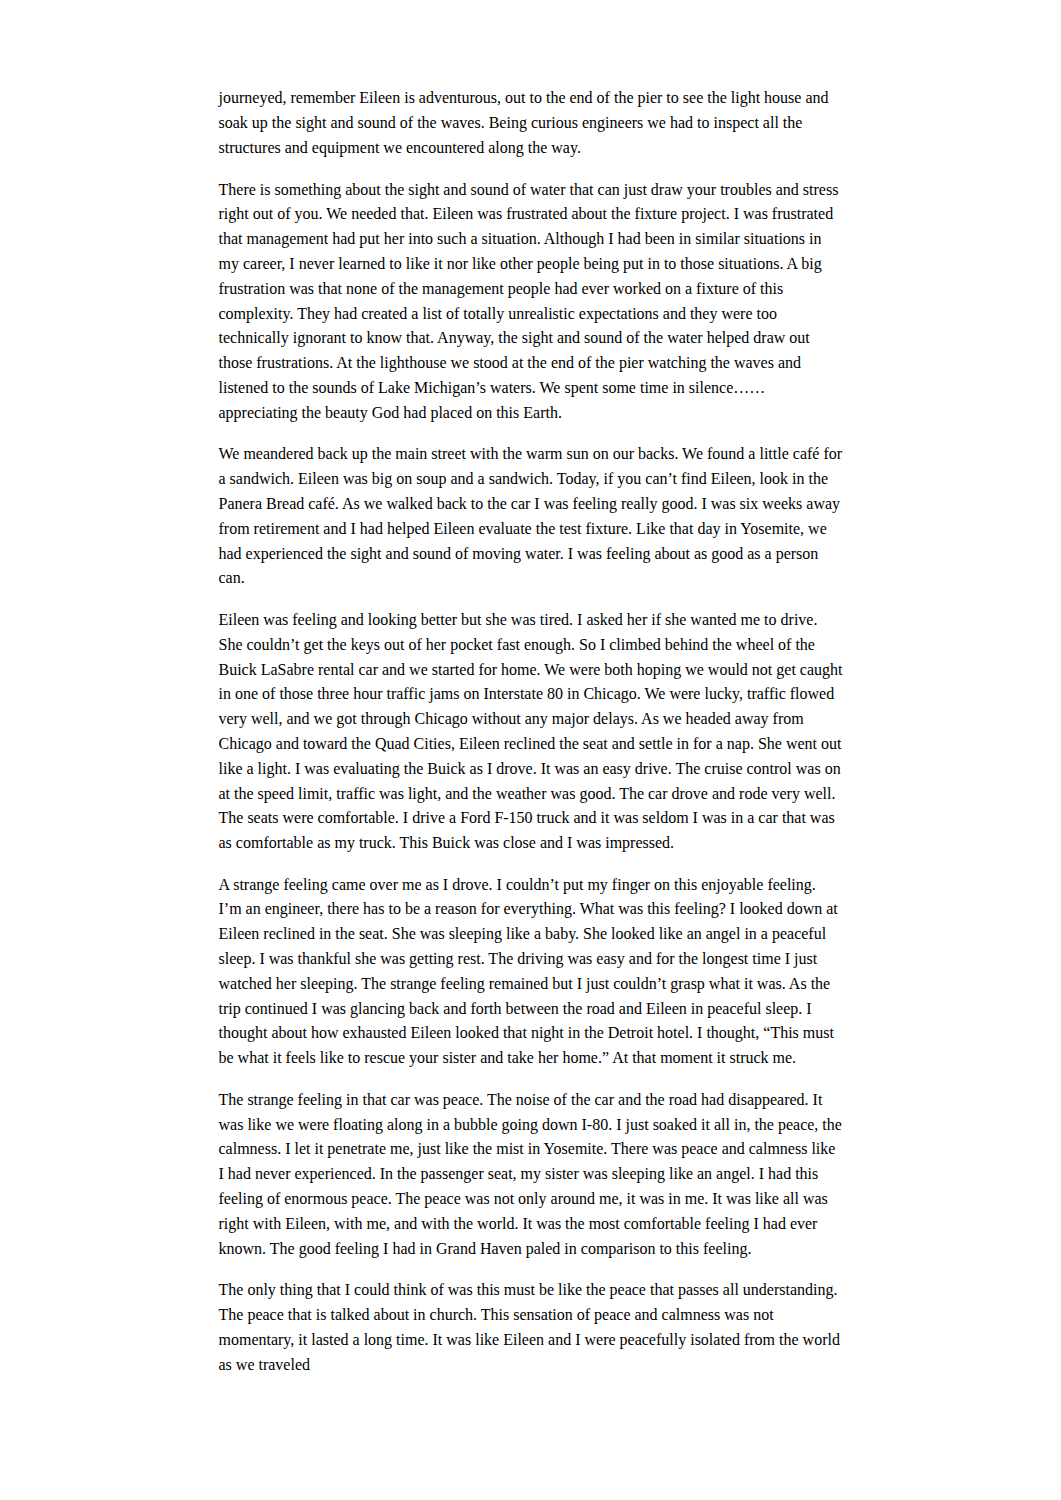journeyed, remember Eileen is adventurous, out to the end of the pier to see the light house and soak up the sight and sound of the waves. Being curious engineers we had to inspect all the structures and equipment we encountered along the way.
There is something about the sight and sound of water that can just draw your troubles and stress right out of you. We needed that. Eileen was frustrated about the fixture project. I was frustrated that management had put her into such a situation. Although I had been in similar situations in my career, I never learned to like it nor like other people being put in to those situations. A big frustration was that none of the management people had ever worked on a fixture of this complexity. They had created a list of totally unrealistic expectations and they were too technically ignorant to know that. Anyway, the sight and sound of the water helped draw out those frustrations. At the lighthouse we stood at the end of the pier watching the waves and listened to the sounds of Lake Michigan’s waters. We spent some time in silence…… appreciating the beauty God had placed on this Earth.
We meandered back up the main street with the warm sun on our backs. We found a little café for a sandwich. Eileen was big on soup and a sandwich. Today, if you can’t find Eileen, look in the Panera Bread café. As we walked back to the car I was feeling really good. I was six weeks away from retirement and I had helped Eileen evaluate the test fixture. Like that day in Yosemite, we had experienced the sight and sound of moving water. I was feeling about as good as a person can.
Eileen was feeling and looking better but she was tired. I asked her if she wanted me to drive. She couldn’t get the keys out of her pocket fast enough. So I climbed behind the wheel of the Buick LaSabre rental car and we started for home. We were both hoping we would not get caught in one of those three hour traffic jams on Interstate 80 in Chicago. We were lucky, traffic flowed very well, and we got through Chicago without any major delays. As we headed away from Chicago and toward the Quad Cities, Eileen reclined the seat and settle in for a nap. She went out like a light. I was evaluating the Buick as I drove. It was an easy drive. The cruise control was on at the speed limit, traffic was light, and the weather was good. The car drove and rode very well. The seats were comfortable. I drive a Ford F-150 truck and it was seldom I was in a car that was as comfortable as my truck. This Buick was close and I was impressed.
A strange feeling came over me as I drove. I couldn’t put my finger on this enjoyable feeling. I’m an engineer, there has to be a reason for everything. What was this feeling? I looked down at Eileen reclined in the seat. She was sleeping like a baby. She looked like an angel in a peaceful sleep. I was thankful she was getting rest. The driving was easy and for the longest time I just watched her sleeping. The strange feeling remained but I just couldn’t grasp what it was. As the trip continued I was glancing back and forth between the road and Eileen in peaceful sleep. I thought about how exhausted Eileen looked that night in the Detroit hotel. I thought, “This must be what it feels like to rescue your sister and take her home.” At that moment it struck me.
The strange feeling in that car was peace. The noise of the car and the road had disappeared. It was like we were floating along in a bubble going down I-80. I just soaked it all in, the peace, the calmness. I let it penetrate me, just like the mist in Yosemite. There was peace and calmness like I had never experienced. In the passenger seat, my sister was sleeping like an angel. I had this feeling of enormous peace. The peace was not only around me, it was in me. It was like all was right with Eileen, with me, and with the world. It was the most comfortable feeling I had ever known. The good feeling I had in Grand Haven paled in comparison to this feeling.
The only thing that I could think of was this must be like the peace that passes all understanding. The peace that is talked about in church. This sensation of peace and calmness was not momentary, it lasted a long time. It was like Eileen and I were peacefully isolated from the world as we traveled